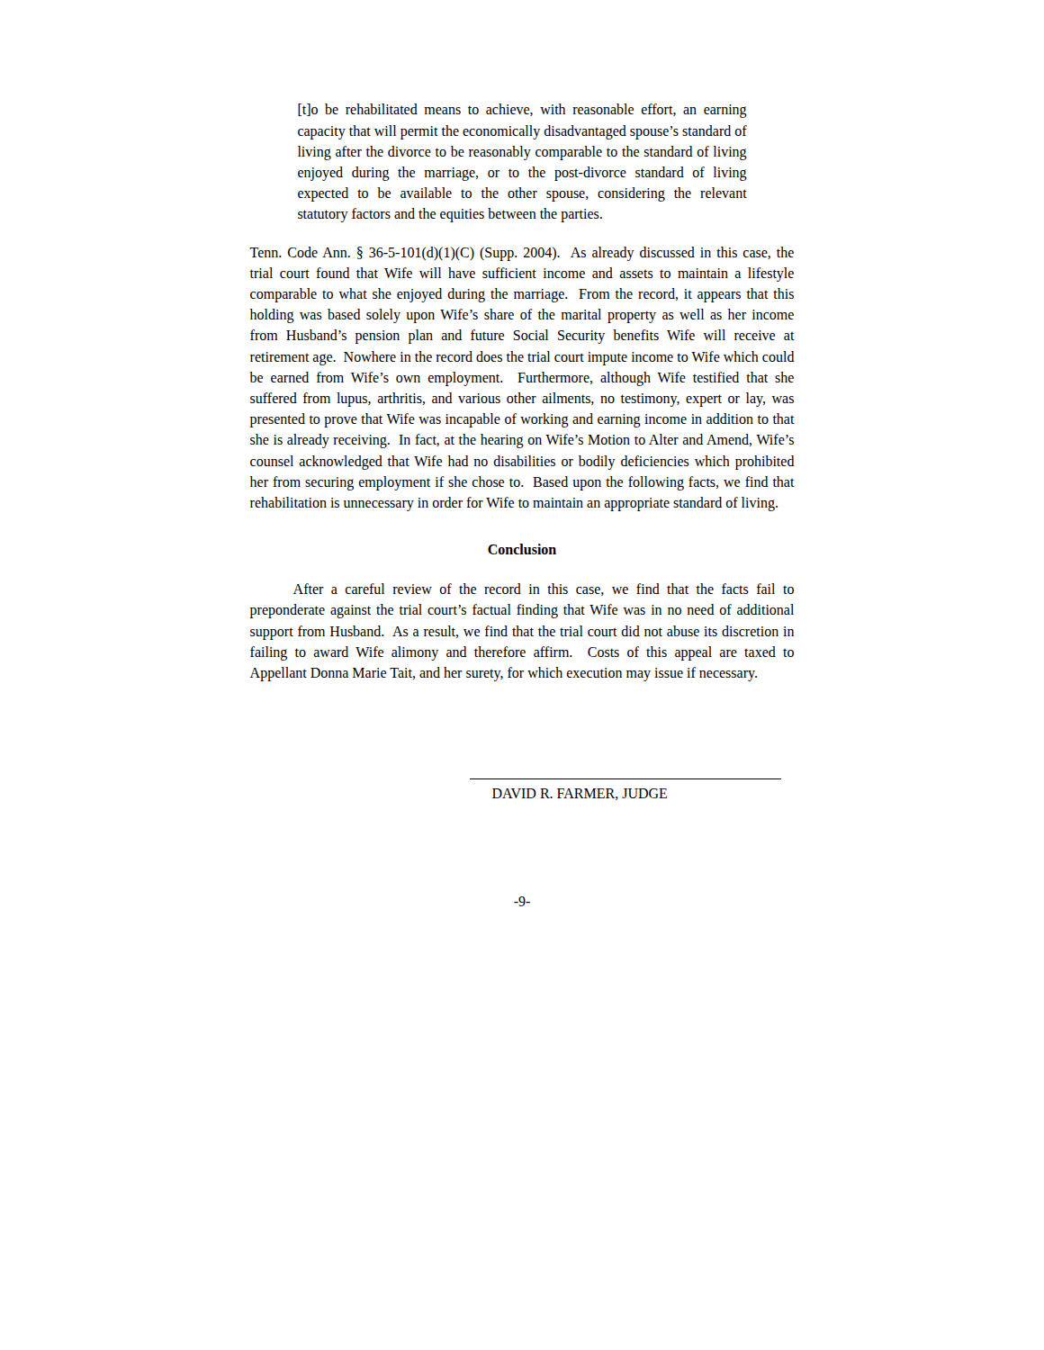[t]o be rehabilitated means to achieve, with reasonable effort, an earning capacity that will permit the economically disadvantaged spouse’s standard of living after the divorce to be reasonably comparable to the standard of living enjoyed during the marriage, or to the post-divorce standard of living expected to be available to the other spouse, considering the relevant statutory factors and the equities between the parties.
Tenn. Code Ann. § 36-5-101(d)(1)(C) (Supp. 2004). As already discussed in this case, the trial court found that Wife will have sufficient income and assets to maintain a lifestyle comparable to what she enjoyed during the marriage. From the record, it appears that this holding was based solely upon Wife’s share of the marital property as well as her income from Husband’s pension plan and future Social Security benefits Wife will receive at retirement age. Nowhere in the record does the trial court impute income to Wife which could be earned from Wife’s own employment. Furthermore, although Wife testified that she suffered from lupus, arthritis, and various other ailments, no testimony, expert or lay, was presented to prove that Wife was incapable of working and earning income in addition to that she is already receiving. In fact, at the hearing on Wife’s Motion to Alter and Amend, Wife’s counsel acknowledged that Wife had no disabilities or bodily deficiencies which prohibited her from securing employment if she chose to. Based upon the following facts, we find that rehabilitation is unnecessary in order for Wife to maintain an appropriate standard of living.
Conclusion
After a careful review of the record in this case, we find that the facts fail to preponderate against the trial court’s factual finding that Wife was in no need of additional support from Husband. As a result, we find that the trial court did not abuse its discretion in failing to award Wife alimony and therefore affirm. Costs of this appeal are taxed to Appellant Donna Marie Tait, and her surety, for which execution may issue if necessary.
DAVID R. FARMER, JUDGE
-9-